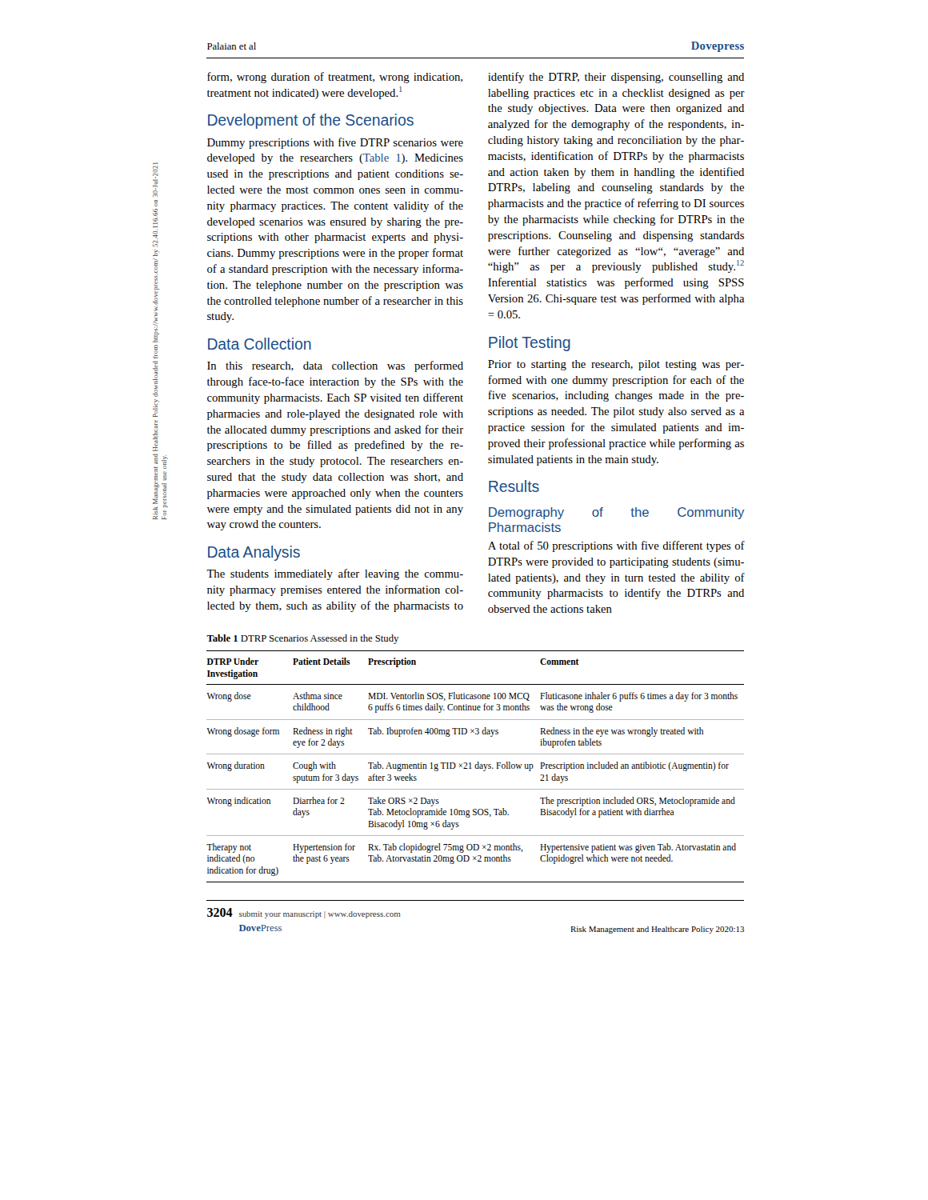Risk Management and Healthcare Policy downloaded from https://www.dovepress.com/ by 52.40.116.66 on 30-Jul-2021
For personal use only.
Palaian et al
Dove press
form, wrong duration of treatment, wrong indication, treatment not indicated) were developed.1
Development of the Scenarios
Dummy prescriptions with five DTRP scenarios were developed by the researchers (Table 1). Medicines used in the prescriptions and patient conditions selected were the most common ones seen in community pharmacy practices. The content validity of the developed scenarios was ensured by sharing the prescriptions with other pharmacist experts and physicians. Dummy prescriptions were in the proper format of a standard prescription with the necessary information. The telephone number on the prescription was the controlled telephone number of a researcher in this study.
Data Collection
In this research, data collection was performed through face-to-face interaction by the SPs with the community pharmacists. Each SP visited ten different pharmacies and role-played the designated role with the allocated dummy prescriptions and asked for their prescriptions to be filled as predefined by the researchers in the study protocol. The researchers ensured that the study data collection was short, and pharmacies were approached only when the counters were empty and the simulated patients did not in any way crowd the counters.
Data Analysis
The students immediately after leaving the community pharmacy premises entered the information collected by them, such as ability of the pharmacists to identify the DTRP, their dispensing, counselling and labelling practices etc in a checklist designed as per the study objectives. Data were then organized and analyzed for the demography of the respondents, including history taking and reconciliation by the pharmacists, identification of DTRPs by the pharmacists and action taken by them in handling the identified DTRPs, labeling and counseling standards by the pharmacists and the practice of referring to DI sources by the pharmacists while checking for DTRPs in the prescriptions. Counseling and dispensing standards were further categorized as “low“, “average” and “high” as per a previously published study.12 Inferential statistics was performed using SPSS Version 26. Chi-square test was performed with alpha = 0.05.
Pilot Testing
Prior to starting the research, pilot testing was performed with one dummy prescription for each of the five scenarios, including changes made in the prescriptions as needed. The pilot study also served as a practice session for the simulated patients and improved their professional practice while performing as simulated patients in the main study.
Results
Demography of the Community Pharmacists
A total of 50 prescriptions with five different types of DTRPs were provided to participating students (simulated patients), and they in turn tested the ability of community pharmacists to identify the DTRPs and observed the actions taken
Table 1 DTRP Scenarios Assessed in the Study
| DTRP Under Investigation | Patient Details | Prescription | Comment |
| --- | --- | --- | --- |
| Wrong dose | Asthma since childhood | MDI. Ventorlin SOS, Fluticasone 100 MCQ 6 puffs 6 times daily. Continue for 3 months | Fluticasone inhaler 6 puffs 6 times a day for 3 months was the wrong dose |
| Wrong dosage form | Redness in right eye for 2 days | Tab. Ibuprofen 400mg TID ×3 days | Redness in the eye was wrongly treated with ibuprofen tablets |
| Wrong duration | Cough with sputum for 3 days | Tab. Augmentin 1g TID ×21 days. Follow up after 3 weeks | Prescription included an antibiotic (Augmentin) for 21 days |
| Wrong indication | Diarrhea for 2 days | Take ORS ×2 Days Tab. Metoclopramide 10mg SOS, Tab. Bisacodyl 10mg ×6 days | The prescription included ORS, Metoclopramide and Bisacodyl for a patient with diarrhea |
| Therapy not indicated (no indication for drug) | Hypertension for the past 6 years | Rx. Tab clopidogrel 75mg OD ×2 months, Tab. Atorvastatin 20mg OD ×2 months | Hypertensive patient was given Tab. Atorvastatin and Clopidogrel which were not needed. |
3204
submit your manuscript | www.dovepress.com
DovePress
Risk Management and Healthcare Policy 2020:13